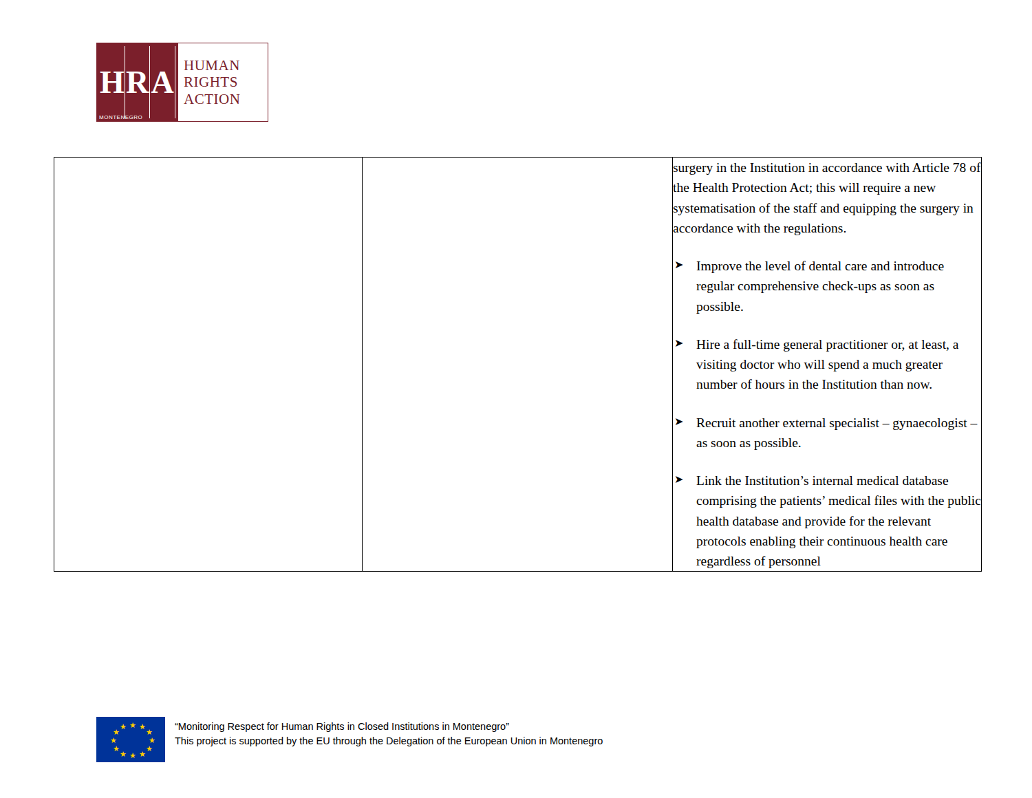HRA
MONTENEGRO
HUMAN
RIGHTS
ACTION
| | | surgery in the Institution in accordance with Article 78 of the Health Protection Act; this will require a new systematisation of the staff and equipping the surgery in accordance with the regulations. Improve the level of dental care and introduce regular comprehensive check-ups as soon as possible. Hire a full-time general practitioner or, at least, a visiting doctor who will spend a much greater number of hours in the Institution than now. Recruit another external specialist – gynaecologist – as soon as possible. Link the Institution’s internal medical database comprising the patients’ medical files with the public health database and provide for the relevant protocols enabling their continuous health care regardless of personnel |
★ ★ ★ ★ ★ ★ ★ ★ ★ ★ ★ ★
“Monitoring Respect for Human Rights in Closed Institutions in Montenegro”
This project is supported by the EU through the Delegation of the European Union in Montenegro